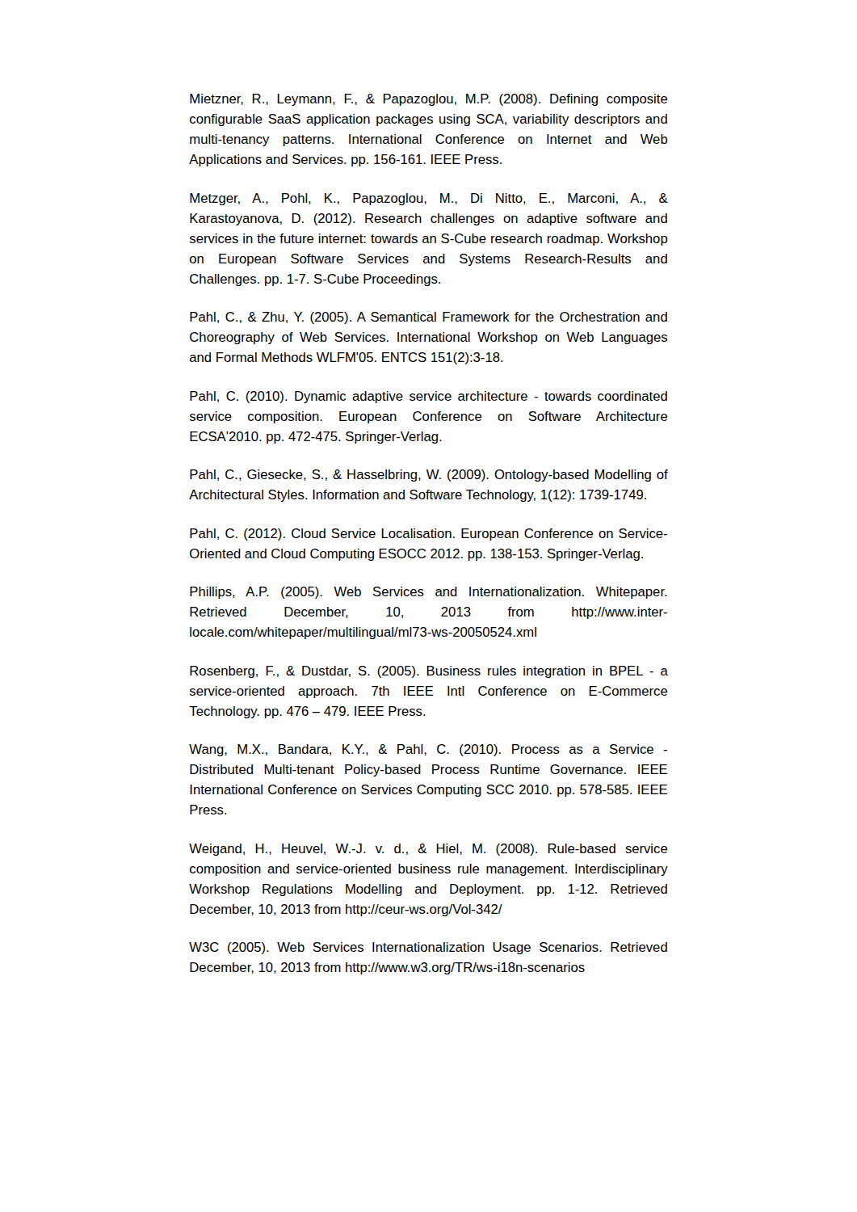Mietzner, R., Leymann, F., & Papazoglou, M.P. (2008). Defining composite configurable SaaS application packages using SCA, variability descriptors and multi-tenancy patterns. International Conference on Internet and Web Applications and Services. pp. 156-161. IEEE Press.
Metzger, A., Pohl, K., Papazoglou, M., Di Nitto, E., Marconi, A., & Karastoyanova, D. (2012). Research challenges on adaptive software and services in the future internet: towards an S-Cube research roadmap. Workshop on European Software Services and Systems Research-Results and Challenges. pp. 1-7. S-Cube Proceedings.
Pahl, C., & Zhu, Y. (2005). A Semantical Framework for the Orchestration and Choreography of Web Services. International Workshop on Web Languages and Formal Methods WLFM'05. ENTCS 151(2):3-18.
Pahl, C. (2010). Dynamic adaptive service architecture - towards coordinated service composition. European Conference on Software Architecture ECSA'2010. pp. 472-475. Springer-Verlag.
Pahl, C., Giesecke, S., & Hasselbring, W. (2009). Ontology-based Modelling of Architectural Styles. Information and Software Technology, 1(12): 1739-1749.
Pahl, C. (2012). Cloud Service Localisation. European Conference on Service-Oriented and Cloud Computing ESOCC 2012. pp. 138-153. Springer-Verlag.
Phillips, A.P. (2005). Web Services and Internationalization. Whitepaper. Retrieved December, 10, 2013 from http://www.inter-locale.com/whitepaper/multilingual/ml73-ws-20050524.xml
Rosenberg, F., & Dustdar, S. (2005). Business rules integration in BPEL - a service-oriented approach. 7th IEEE Intl Conference on E-Commerce Technology. pp. 476 – 479. IEEE Press.
Wang, M.X., Bandara, K.Y., & Pahl, C. (2010). Process as a Service - Distributed Multi-tenant Policy-based Process Runtime Governance. IEEE International Conference on Services Computing SCC 2010. pp. 578-585. IEEE Press.
Weigand, H., Heuvel, W.-J. v. d., & Hiel, M. (2008). Rule-based service composition and service-oriented business rule management. Interdisciplinary Workshop Regulations Modelling and Deployment. pp. 1-12. Retrieved December, 10, 2013 from http://ceur-ws.org/Vol-342/
W3C (2005). Web Services Internationalization Usage Scenarios. Retrieved December, 10, 2013 from http://www.w3.org/TR/ws-i18n-scenarios